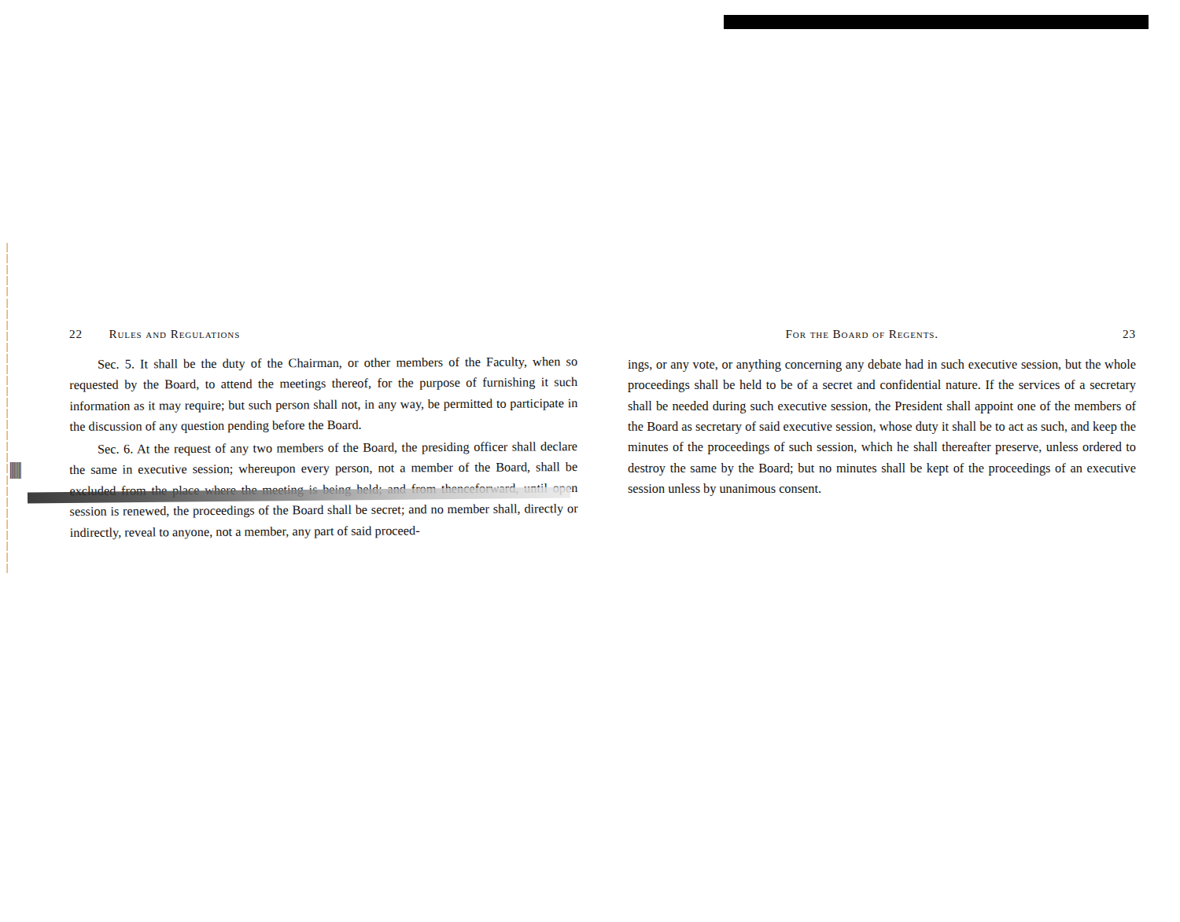| | | | | | | | | | | | | | | | | | | | | | | | | | | | | |
22 Rules and Regulations
Sec. 5. It shall be the duty of the Chairman, or other members of the Faculty, when so requested by the Board, to attend the meetings thereof, for the purpose of furnishing it such information as it may require; but such person shall not, in any way, be permitted to participate in the discussion of any question pending before the Board.
Sec. 6. At the request of any two members of the Board, the presiding officer shall declare the same in executive session; whereupon every person, not a member of the Board, shall be excluded from the place where the meeting is being held; and from thenceforward, until open session is renewed, the proceedings of the Board shall be secret; and no member shall, directly or indirectly, reveal to anyone, not a member, any part of said proceed-
For the Board of Regents. 23
ings, or any vote, or anything concerning any debate had in such executive session, but the whole proceedings shall be held to be of a secret and confidential nature. If the services of a secretary shall be needed during such executive session, the President shall appoint one of the members of the Board as secretary of said executive session, whose duty it shall be to act as such, and keep the minutes of the proceedings of such session, which he shall thereafter preserve, unless ordered to destroy the same by the Board; but no minutes shall be kept of the proceedings of an executive session unless by unanimous consent.
||||||||